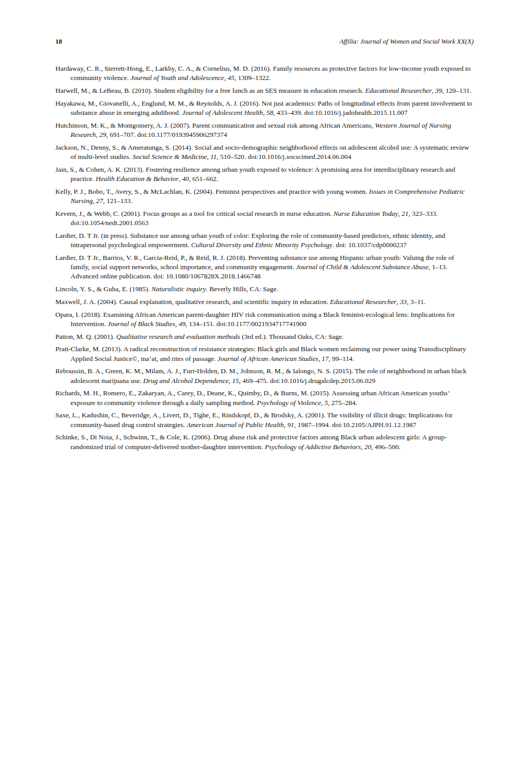18 Affilia: Journal of Women and Social Work XX(X)
Hardaway, C. R., Sterrett-Hong, E., Larkby, C. A., & Cornelius, M. D. (2016). Family resources as protective factors for low-income youth exposed to community violence. Journal of Youth and Adolescence, 45, 1309–1322.
Harwell, M., & LeBeau, B. (2010). Student eligibility for a free lunch as an SES measure in education research. Educational Researcher, 39, 120–131.
Hayakawa, M., Giovanelli, A., Englund, M. M., & Reynolds, A. J. (2016). Not just academics: Paths of longitudinal effects from parent involvement to substance abuse in emerging adulthood. Journal of Adolescent Health, 58, 433–439. doi:10.1016/j.jadohealth.2015.11.007
Hutchinson, M. K., & Montgomery, A. J. (2007). Parent communication and sexual risk among African Americans, Western Journal of Nursing Research, 29, 691–707. doi:10.1177/0193945906297374
Jackson, N., Denny, S., & Ameratunga, S. (2014). Social and socio-demographic neighborhood effects on adolescent alcohol use: A systematic review of multi-level studies. Social Science & Medicine, 11, 510–520. doi:10.1016/j.socscimed.2014.06.004
Jain, S., & Cohen, A. K. (2013). Fostering resilience among urban youth exposed to violence: A promising area for interdisciplinary research and practice. Health Education & Behavior, 40, 651–662.
Kelly, P. J., Bobo, T., Avery, S., & McLachlan, K. (2004). Feminist perspectives and practice with young women. Issues in Comprehensive Pediatric Nursing, 27, 121–133.
Kevern, J., & Webb, C. (2001). Focus groups as a tool for critical social research in nurse education. Nurse Education Today, 21, 323–333. doi:10.1054/nedt.2001.0563
Lardier, D. T Jr. (in press). Substance use among urban youth of color: Exploring the role of community-based predictors, ethnic identity, and intrapersonal psychological empowerment. Cultural Diversity and Ethnic Minority Psychology. doi: 10.1037/cdp0000237
Lardier, D. T Jr., Barrios, V. R., Garcia-Reid, P., & Reid, R. J. (2018). Preventing substance use among Hispanic urban youth: Valuing the role of family, social support networks, school importance, and community engagement. Journal of Child & Adolescent Substance Abuse, 1–13. Advanced online publication. doi: 10.1080/1067828X.2018.1466748
Lincoln, Y. S., & Guba, E. (1985). Naturalistic inquiry. Beverly Hills, CA: Sage.
Maxwell, J. A. (2004). Causal explanation, qualitative research, and scientific inquiry in education. Educational Researcher, 33, 3–11.
Opara, I. (2018). Examining African American parent-daughter HIV risk communication using a Black feminist-ecological lens: Implications for Intervention. Journal of Black Studies, 49, 134–151. doi:10.1177/0021934717741900
Patton, M. Q. (2001). Qualitative research and evaluation methods (3rd ed.). Thousand Oaks, CA: Sage.
Pratt-Clarke, M. (2013). A radical reconstruction of resistance strategies: Black girls and Black women reclaiming our power using Transdisciplinary Applied Social Justice©, ma’at, and rites of passage. Journal of African American Studies, 17, 99–114.
Reboussin, B. A., Green, K. M., Milam, A. J., Furr-Holden, D. M., Johnson, R. M., & Ialongo, N. S. (2015). The role of neighborhood in urban black adolescent marijuana use. Drug and Alcohol Dependence, 15, 469–475. doi:10.1016/j.drugalcdep.2015.06.029
Richards, M. H., Romero, E., Zakaryan, A., Carey, D., Deane, K., Quimby, D., & Burns, M. (2015). Assessing urban African American youths’ exposure to community violence through a daily sampling method. Psychology of Violence, 5, 275–284.
Saxe, L., Kadushin, C., Beveridge, A., Livert, D., Tighe, E., Rindskopf, D., & Brodsky, A. (2001). The visibility of illicit drugs: Implications for community-based drug control strategies. American Journal of Public Health, 91, 1987–1994. doi:10.2105/AJPH.91.12.1987
Schinke, S., Di Noia, J., Schwinn, T., & Cole, K. (2006). Drug abuse risk and protective factors among Black urban adolescent girls: A group-randomized trial of computer-delivered mother-daughter intervention. Psychology of Addictive Behaviors, 20, 496–500.